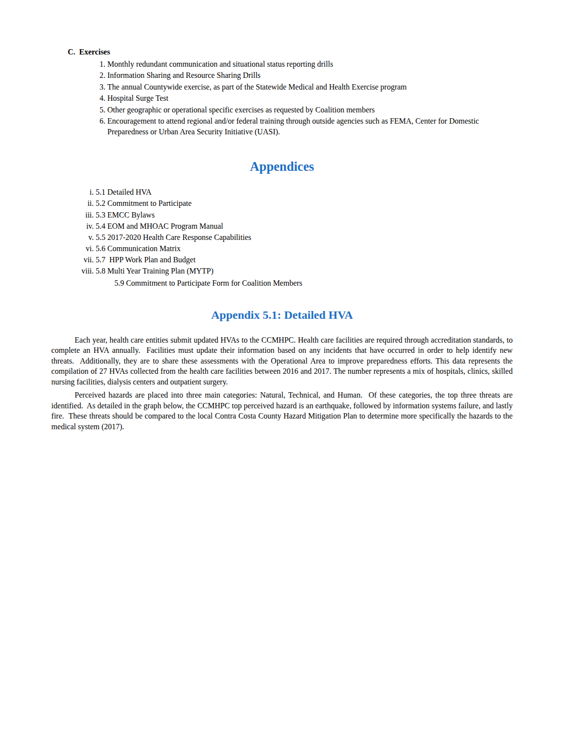C. Exercises
Monthly redundant communication and situational status reporting drills
Information Sharing and Resource Sharing Drills
The annual Countywide exercise, as part of the Statewide Medical and Health Exercise program
Hospital Surge Test
Other geographic or operational specific exercises as requested by Coalition members
Encouragement to attend regional and/or federal training through outside agencies such as FEMA, Center for Domestic Preparedness or Urban Area Security Initiative (UASI).
Appendices
5.1 Detailed HVA
5.2 Commitment to Participate
5.3 EMCC Bylaws
5.4 EOM and MHOAC Program Manual
5.5 2017-2020 Health Care Response Capabilities
5.6 Communication Matrix
5.7 HPP Work Plan and Budget
5.8 Multi Year Training Plan (MYTP)
5.9 Commitment to Participate Form for Coalition Members
Appendix 5.1: Detailed HVA
Each year, health care entities submit updated HVAs to the CCMHPC. Health care facilities are required through accreditation standards, to complete an HVA annually. Facilities must update their information based on any incidents that have occurred in order to help identify new threats. Additionally, they are to share these assessments with the Operational Area to improve preparedness efforts. This data represents the compilation of 27 HVAs collected from the health care facilities between 2016 and 2017. The number represents a mix of hospitals, clinics, skilled nursing facilities, dialysis centers and outpatient surgery.
Perceived hazards are placed into three main categories: Natural, Technical, and Human. Of these categories, the top three threats are identified. As detailed in the graph below, the CCMHPC top perceived hazard is an earthquake, followed by information systems failure, and lastly fire. These threats should be compared to the local Contra Costa County Hazard Mitigation Plan to determine more specifically the hazards to the medical system (2017).